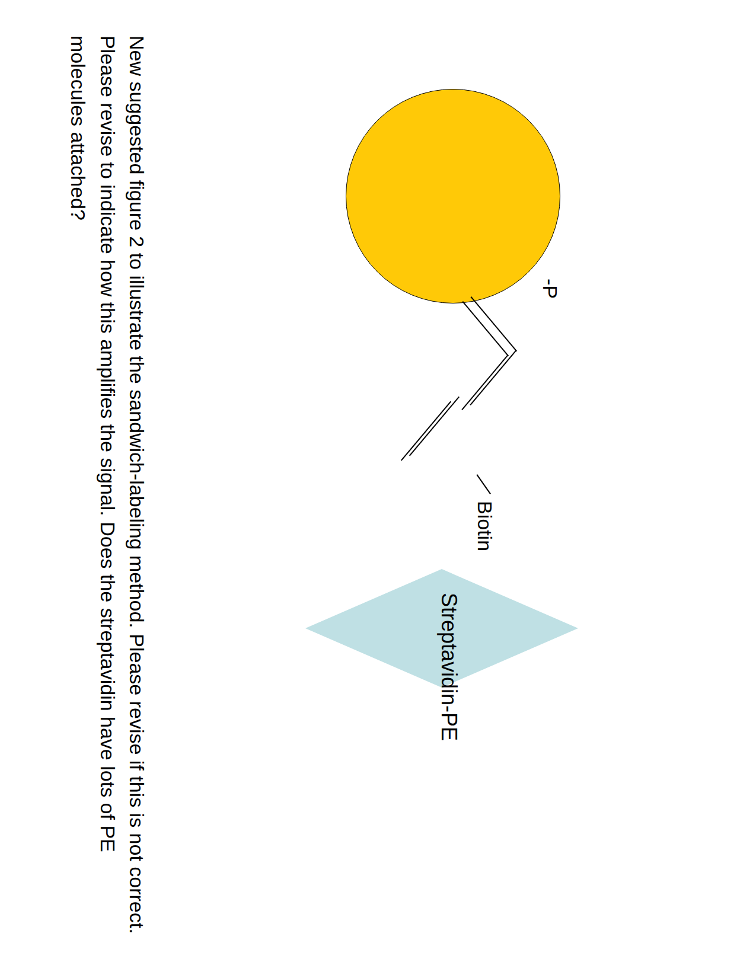-P
Biotin
Streptavidin-PE
New suggested figure 2 to illustrate the sandwich-labeling method. Please revise if this is not correct. Please revise to indicate how this amplifies the signal. Does the streptavidin have lots of PE molecules attached?